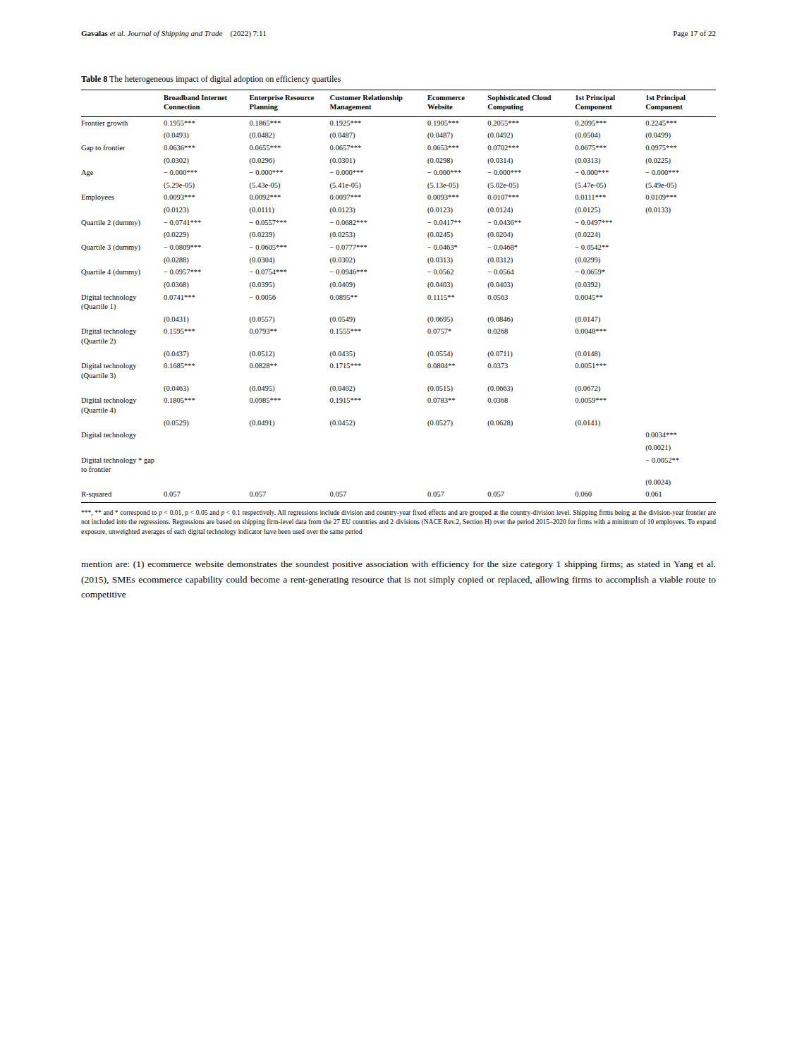Gavalas et al. Journal of Shipping and Trade (2022) 7:11
Page 17 of 22
Table 8 The heterogeneous impact of digital adoption on efficiency quartiles
| | Broadband Internet Connection | Enterprise Resource Planning | Customer Relationship Management | Ecommerce Website | Sophisticated Cloud Computing | 1st Principal Component | 1st Principal Component |
| --- | --- | --- | --- | --- | --- | --- | --- |
| Frontier growth | 0.1955*** | 0.1865*** | 0.1925*** | 0.1905*** | 0.2055*** | 0.2095*** | 0.2245*** |
| | (0.0493) | (0.0482) | (0.0487) | (0.0487) | (0.0492) | (0.0504) | (0.0499) |
| Gap to frontier | 0.0636*** | 0.0655*** | 0.0657*** | 0.0653*** | 0.0702*** | 0.0675*** | 0.0975*** |
| | (0.0302) | (0.0296) | (0.0301) | (0.0298) | (0.0314) | (0.0313) | (0.0225) |
| Age | − 0.000*** | − 0.000*** | − 0.000*** | − 0.000*** | − 0.000*** | − 0.000*** | − 0.000*** |
| | (5.29e-05) | (5.43e-05) | (5.41e-05) | (5.13e-05) | (5.02e-05) | (5.47e-05) | (5.49e-05) |
| Employees | 0.0093*** | 0.0092*** | 0.0097*** | 0.0093*** | 0.0107*** | 0.0111*** | 0.0109*** |
| | (0.0123) | (0.0111) | (0.0123) | (0.0123) | (0.0124) | (0.0125) | (0.0133) |
| Quartile 2 (dummy) | − 0.0741*** | − 0.0557*** | − 0.0682*** | − 0.0417** | − 0.0436** | − 0.0497*** | |
| | (0.0229) | (0.0239) | (0.0253) | (0.0245) | (0.0204) | (0.0224) | |
| Quartile 3 (dummy) | − 0.0809*** | − 0.0605*** | − 0.0777*** | − 0.0463* | − 0.0468* | − 0.0542** | |
| | (0.0288) | (0.0304) | (0.0302) | (0.0313) | (0.0312) | (0.0299) | |
| Quartile 4 (dummy) | − 0.0957*** | − 0.0754*** | − 0.0946*** | − 0.0562 | − 0.0564 | − 0.0659* | |
| | (0.0368) | (0.0395) | (0.0409) | (0.0403) | (0.0403) | (0.0392) | |
| Digital technology (Quartile 1) | 0.0741*** | − 0.0056 | 0.0895** | 0.1115** | 0.0563 | 0.0045** | |
| | (0.0431) | (0.0557) | (0.0549) | (0.0695) | (0.0846) | (0.0147) | |
| Digital technology (Quartile 2) | 0.1595*** | 0.0793** | 0.1555*** | 0.0757* | 0.0268 | 0.0048*** | |
| | (0.0437) | (0.0512) | (0.0435) | (0.0554) | (0.0711) | (0.0148) | |
| Digital technology (Quartile 3) | 0.1685*** | 0.0828** | 0.1715*** | 0.0804** | 0.0373 | 0.0051*** | |
| | (0.0463) | (0.0495) | (0.0402) | (0.0515) | (0.0663) | (0.0672) | |
| Digital technology (Quartile 4) | 0.1805*** | 0.0985*** | 0.1915*** | 0.0783** | 0.0368 | 0.0059*** | |
| | (0.0529) | (0.0491) | (0.0452) | (0.0527) | (0.0628) | (0.0141) | |
| Digital technology | | | | | | | 0.0034*** |
| | | | | | | | (0.0021) |
| Digital technology * gap to frontier | | | | | | | − 0.0052** |
| | | | | | | | (0.0024) |
| R-squared | 0.057 | 0.057 | 0.057 | 0.057 | 0.057 | 0.060 | 0.061 |
***, ** and * correspond to p < 0.01, p < 0.05 and p < 0.1 respectively. All regressions include division and country-year fixed effects and are grouped at the country-division level. Shipping firms being at the division-year frontier are not included into the regressions. Regressions are based on shipping firm-level data from the 27 EU countries and 2 divisions (NACE Rev.2, Section H) over the period 2015–2020 for firms with a minimum of 10 employees. To expand exposure, unweighted averages of each digital technology indicator have been used over the same period
mention are: (1) ecommerce website demonstrates the soundest positive association with efficiency for the size category 1 shipping firms; as stated in Yang et al. (2015), SMEs ecommerce capability could become a rent-generating resource that is not simply copied or replaced, allowing firms to accomplish a viable route to competitive